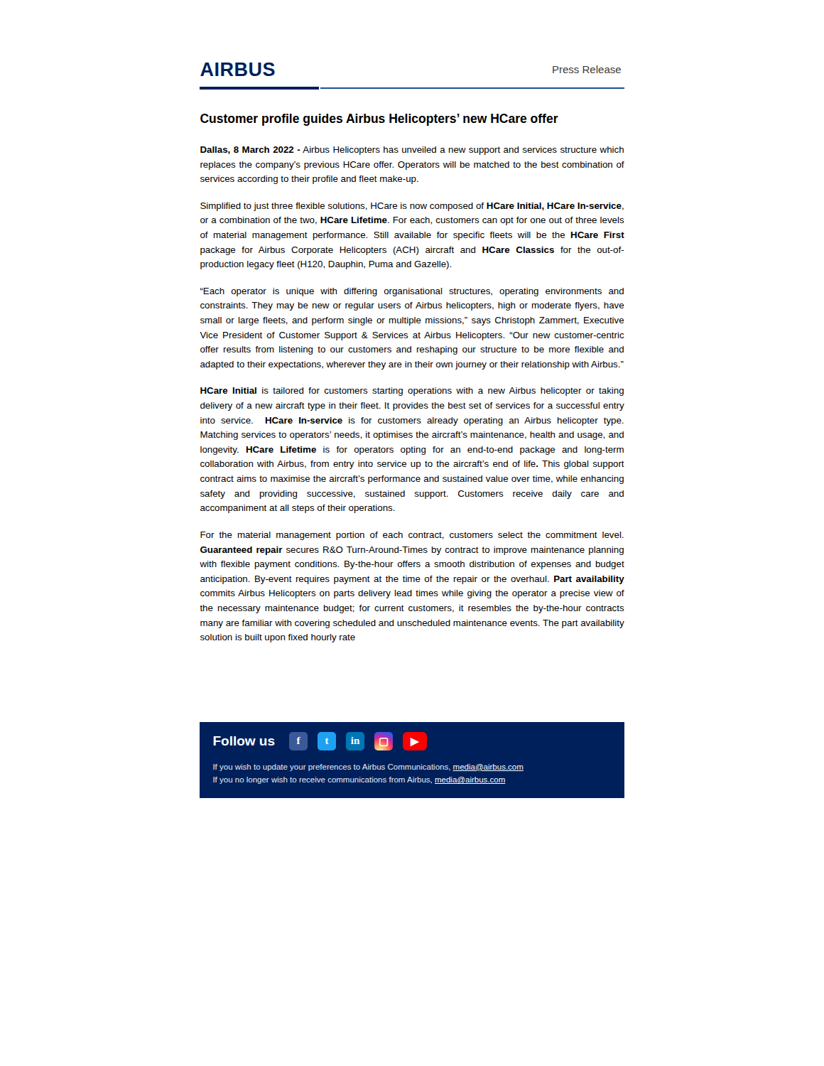AIRBUS
Press Release
Customer profile guides Airbus Helicopters’ new HCare offer
Dallas, 8 March 2022 - Airbus Helicopters has unveiled a new support and services structure which replaces the company’s previous HCare offer. Operators will be matched to the best combination of services according to their profile and fleet make-up.
Simplified to just three flexible solutions, HCare is now composed of HCare Initial, HCare In-service, or a combination of the two, HCare Lifetime. For each, customers can opt for one out of three levels of material management performance. Still available for specific fleets will be the HCare First package for Airbus Corporate Helicopters (ACH) aircraft and HCare Classics for the out-of-production legacy fleet (H120, Dauphin, Puma and Gazelle).
“Each operator is unique with differing organisational structures, operating environments and constraints. They may be new or regular users of Airbus helicopters, high or moderate flyers, have small or large fleets, and perform single or multiple missions,” says Christoph Zammert, Executive Vice President of Customer Support & Services at Airbus Helicopters. “Our new customer-centric offer results from listening to our customers and reshaping our structure to be more flexible and adapted to their expectations, wherever they are in their own journey or their relationship with Airbus.”
HCare Initial is tailored for customers starting operations with a new Airbus helicopter or taking delivery of a new aircraft type in their fleet. It provides the best set of services for a successful entry into service. HCare In-service is for customers already operating an Airbus helicopter type. Matching services to operators’ needs, it optimises the aircraft’s maintenance, health and usage, and longevity. HCare Lifetime is for operators opting for an end-to-end package and long-term collaboration with Airbus, from entry into service up to the aircraft’s end of life. This global support contract aims to maximise the aircraft’s performance and sustained value over time, while enhancing safety and providing successive, sustained support. Customers receive daily care and accompaniment at all steps of their operations.
For the material management portion of each contract, customers select the commitment level. Guaranteed repair secures R&O Turn-Around-Times by contract to improve maintenance planning with flexible payment conditions. By-the-hour offers a smooth distribution of expenses and budget anticipation. By-event requires payment at the time of the repair or the overhaul. Part availability commits Airbus Helicopters on parts delivery lead times while giving the operator a precise view of the necessary maintenance budget; for current customers, it resembles the by-the-hour contracts many are familiar with covering scheduled and unscheduled maintenance events. The part availability solution is built upon fixed hourly rate
Follow us f t in ▢ ▶
If you wish to update your preferences to Airbus Communications, media@airbus.com
If you no longer wish to receive communications from Airbus, media@airbus.com